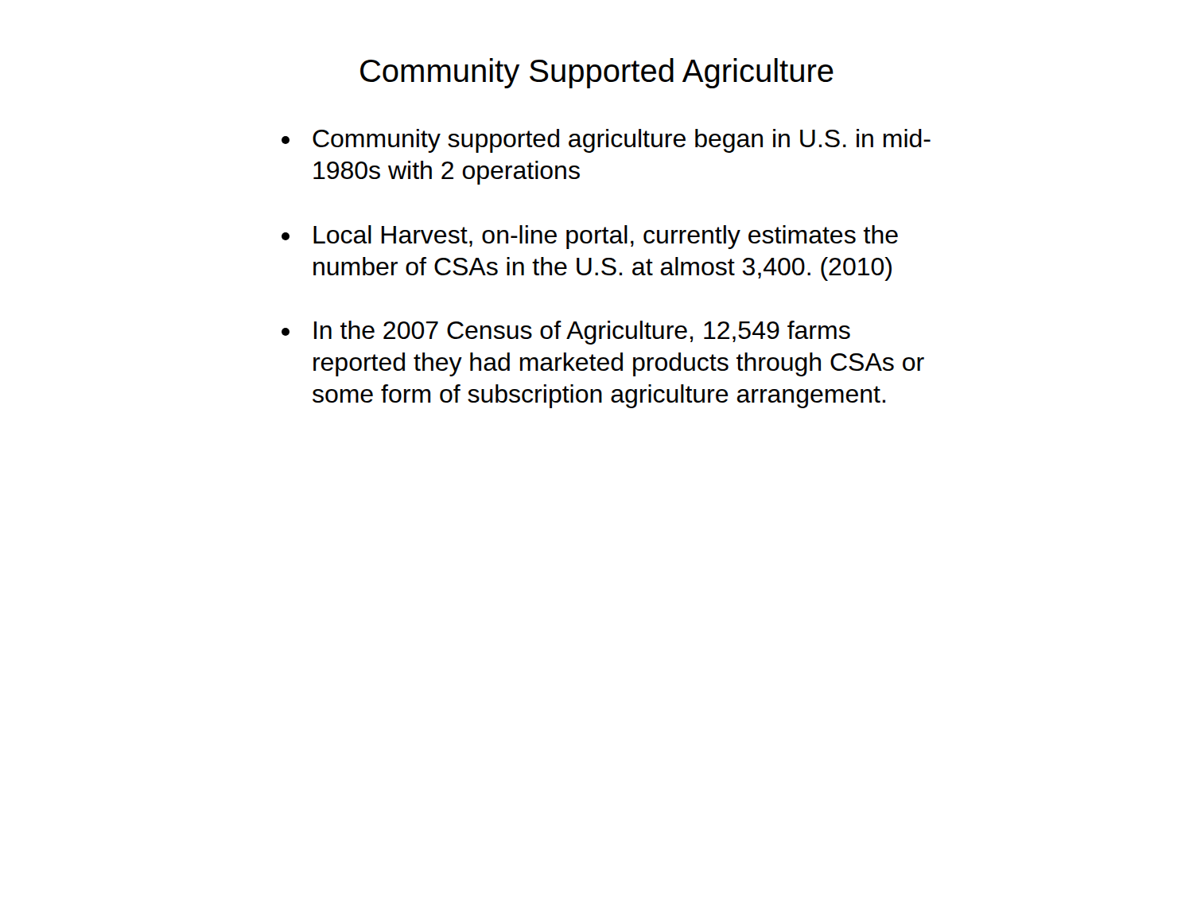Community Supported Agriculture
Community supported agriculture began in U.S. in mid-1980s with 2 operations
Local Harvest, on-line portal, currently estimates the number of CSAs in the U.S. at almost 3,400. (2010)
In the 2007 Census of Agriculture, 12,549 farms reported they had marketed products through CSAs or some form of subscription agriculture arrangement.